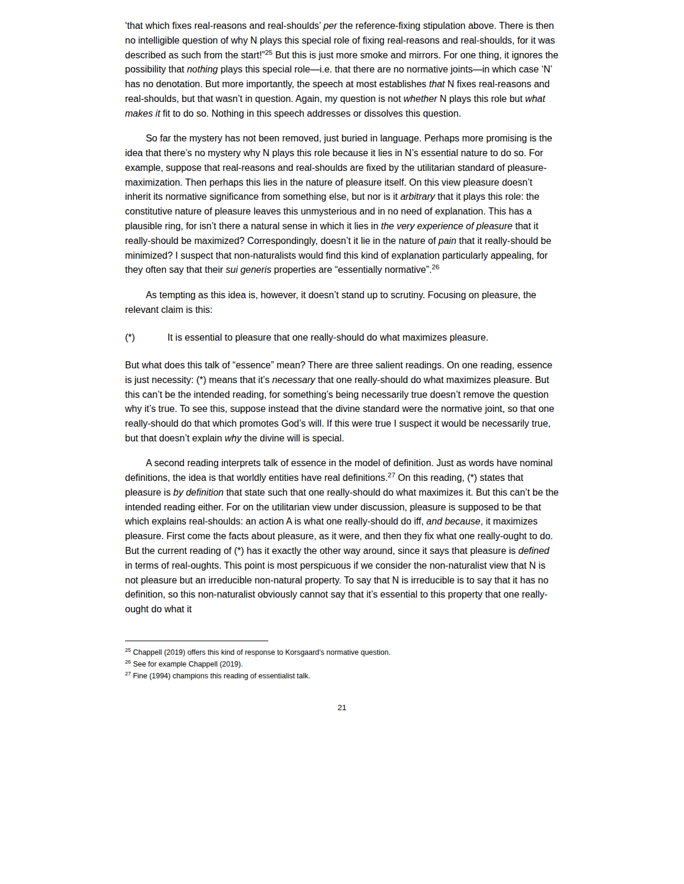‘that which fixes real-reasons and real-shoulds’ per the reference-fixing stipulation above. There is then no intelligible question of why N plays this special role of fixing real-reasons and real-shoulds, for it was described as such from the start!”25 But this is just more smoke and mirrors. For one thing, it ignores the possibility that nothing plays this special role—i.e. that there are no normative joints—in which case ‘N’ has no denotation. But more importantly, the speech at most establishes that N fixes real-reasons and real-shoulds, but that wasn’t in question. Again, my question is not whether N plays this role but what makes it fit to do so. Nothing in this speech addresses or dissolves this question.
So far the mystery has not been removed, just buried in language. Perhaps more promising is the idea that there’s no mystery why N plays this role because it lies in N’s essential nature to do so. For example, suppose that real-reasons and real-shoulds are fixed by the utilitarian standard of pleasure-maximization. Then perhaps this lies in the nature of pleasure itself. On this view pleasure doesn’t inherit its normative significance from something else, but nor is it arbitrary that it plays this role: the constitutive nature of pleasure leaves this unmysterious and in no need of explanation. This has a plausible ring, for isn’t there a natural sense in which it lies in the very experience of pleasure that it really-should be maximized? Correspondingly, doesn’t it lie in the nature of pain that it really-should be minimized? I suspect that non-naturalists would find this kind of explanation particularly appealing, for they often say that their sui generis properties are “essentially normative”.26
As tempting as this idea is, however, it doesn’t stand up to scrutiny. Focusing on pleasure, the relevant claim is this:
(*) It is essential to pleasure that one really-should do what maximizes pleasure.
But what does this talk of “essence” mean? There are three salient readings. On one reading, essence is just necessity: (*) means that it’s necessary that one really-should do what maximizes pleasure. But this can’t be the intended reading, for something’s being necessarily true doesn’t remove the question why it’s true. To see this, suppose instead that the divine standard were the normative joint, so that one really-should do that which promotes God’s will. If this were true I suspect it would be necessarily true, but that doesn’t explain why the divine will is special.
A second reading interprets talk of essence in the model of definition. Just as words have nominal definitions, the idea is that worldly entities have real definitions.27 On this reading, (*) states that pleasure is by definition that state such that one really-should do what maximizes it. But this can’t be the intended reading either. For on the utilitarian view under discussion, pleasure is supposed to be that which explains real-shoulds: an action A is what one really-should do iff, and because, it maximizes pleasure. First come the facts about pleasure, as it were, and then they fix what one really-ought to do. But the current reading of (*) has it exactly the other way around, since it says that pleasure is defined in terms of real-oughts. This point is most perspicuous if we consider the non-naturalist view that N is not pleasure but an irreducible non-natural property. To say that N is irreducible is to say that it has no definition, so this non-naturalist obviously cannot say that it’s essential to this property that one really-ought do what it
25 Chappell (2019) offers this kind of response to Korsgaard’s normative question.
26 See for example Chappell (2019).
27 Fine (1994) champions this reading of essentialist talk.
21